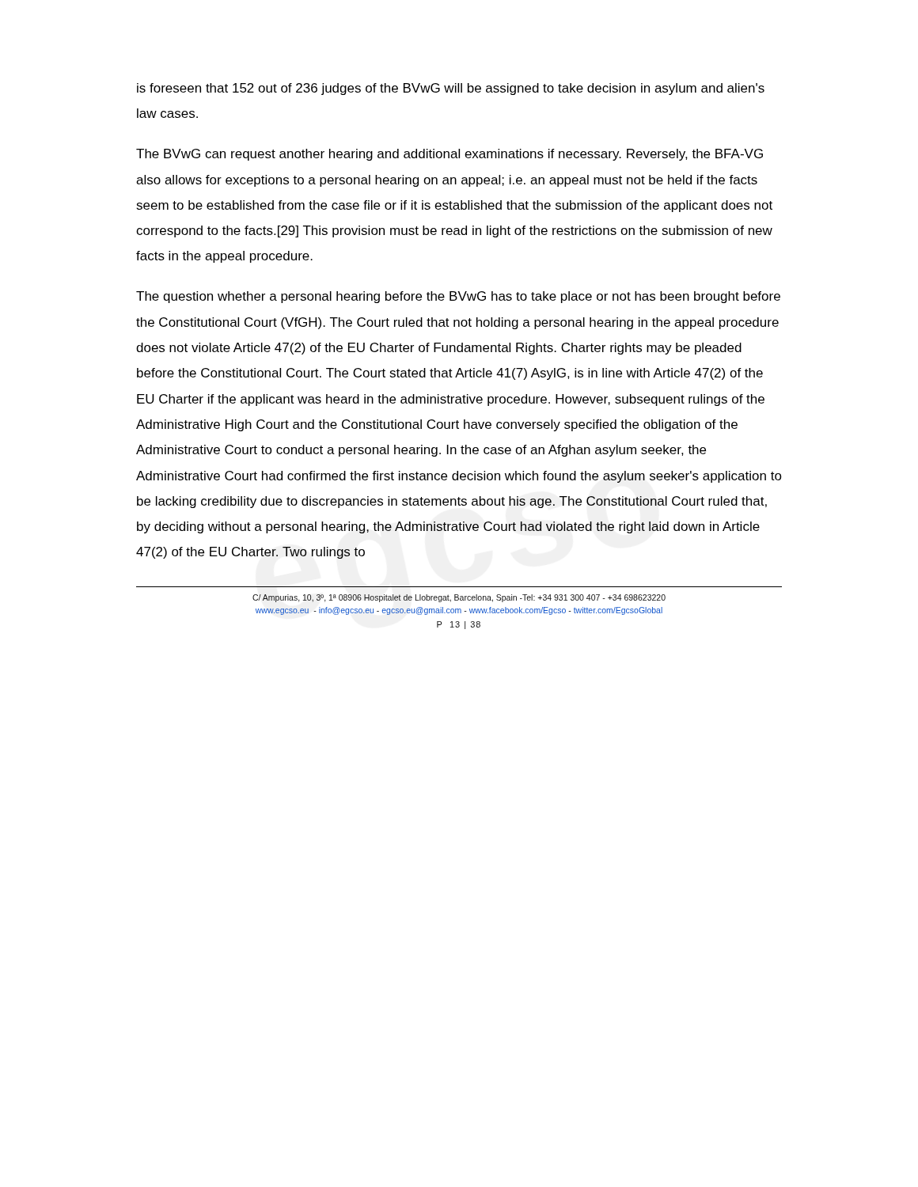egcso
is foreseen that 152 out of 236 judges of the BVwG will be assigned to take decision in asylum and alien's law cases.
The BVwG can request another hearing and additional examinations if necessary. Reversely, the BFA-VG also allows for exceptions to a personal hearing on an appeal; i.e. an appeal must not be held if the facts seem to be established from the case file or if it is established that the submission of the applicant does not correspond to the facts.[29] This provision must be read in light of the restrictions on the submission of new facts in the appeal procedure.
The question whether a personal hearing before the BVwG has to take place or not has been brought before the Constitutional Court (VfGH). The Court ruled that not holding a personal hearing in the appeal procedure does not violate Article 47(2) of the EU Charter of Fundamental Rights. Charter rights may be pleaded before the Constitutional Court. The Court stated that Article 41(7) AsylG, is in line with Article 47(2) of the EU Charter if the applicant was heard in the administrative procedure. However, subsequent rulings of the Administrative High Court and the Constitutional Court have conversely specified the obligation of the Administrative Court to conduct a personal hearing. In the case of an Afghan asylum seeker, the Administrative Court had confirmed the first instance decision which found the asylum seeker's application to be lacking credibility due to discrepancies in statements about his age. The Constitutional Court ruled that, by deciding without a personal hearing, the Administrative Court had violated the right laid down in Article 47(2) of the EU Charter. Two rulings to
C/ Ampurias, 10, 3º, 1ª 08906 Hospitalet de Llobregat, Barcelona, Spain -Tel: +34 931 300 407 - +34 698623220
www.egcso.eu - info@egcso.eu - egcso.eu@gmail.com - www.facebook.com/Egcso - twitter.com/EgcsoGlobal
P 13 | 38